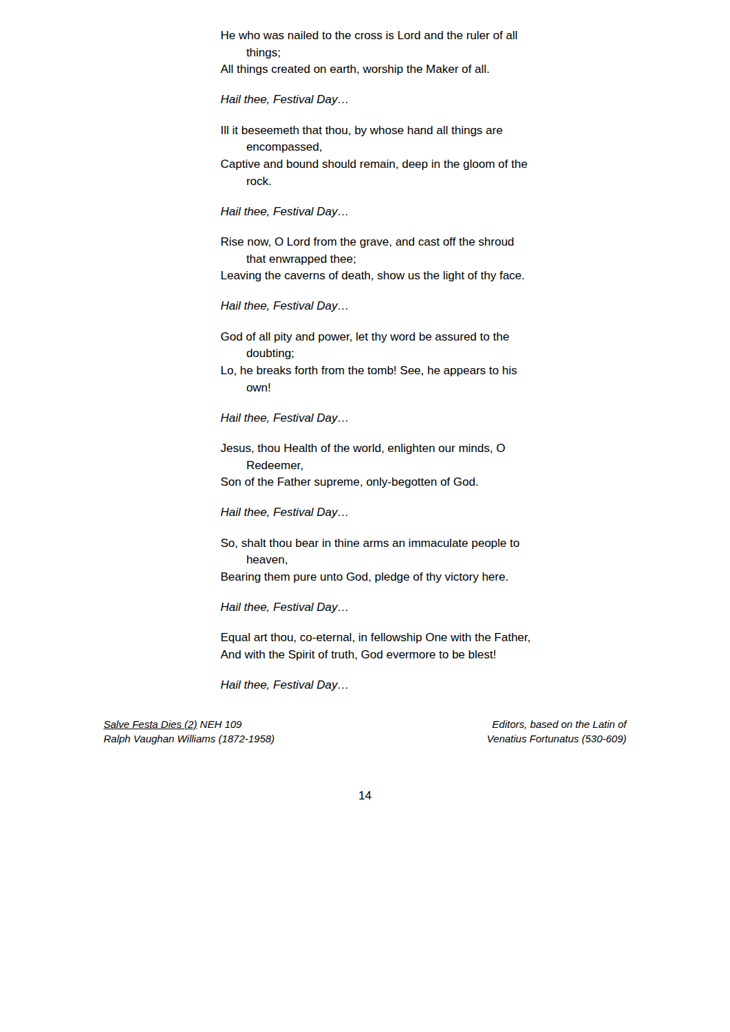He who was nailed to the cross is Lord and the ruler of all
things;
All things created on earth, worship the Maker of all.
Hail thee, Festival Day…
Ill it beseemeth that thou, by whose hand all things are
encompassed,
Captive and bound should remain, deep in the gloom of the
rock.
Hail thee, Festival Day…
Rise now, O Lord from the grave, and cast off the shroud
that enwrapped thee;
Leaving the caverns of death, show us the light of thy face.
Hail thee, Festival Day…
God of all pity and power, let thy word be assured to the
doubting;
Lo, he breaks forth from the tomb! See, he appears to his
own!
Hail thee, Festival Day…
Jesus, thou Health of the world, enlighten our minds, O
Redeemer,
Son of the Father supreme, only-begotten of God.
Hail thee, Festival Day…
So, shalt thou bear in thine arms an immaculate people to
heaven,
Bearing them pure unto God, pledge of thy victory here.
Hail thee, Festival Day…
Equal art thou, co-eternal, in fellowship One with the Father,
And with the Spirit of truth, God evermore to be blest!
Hail thee, Festival Day…
Salve Festa Dies (2) NEH 109
Ralph Vaughan Williams (1872-1958)
Editors, based on the Latin of
Venatius Fortunatus (530-609)
14